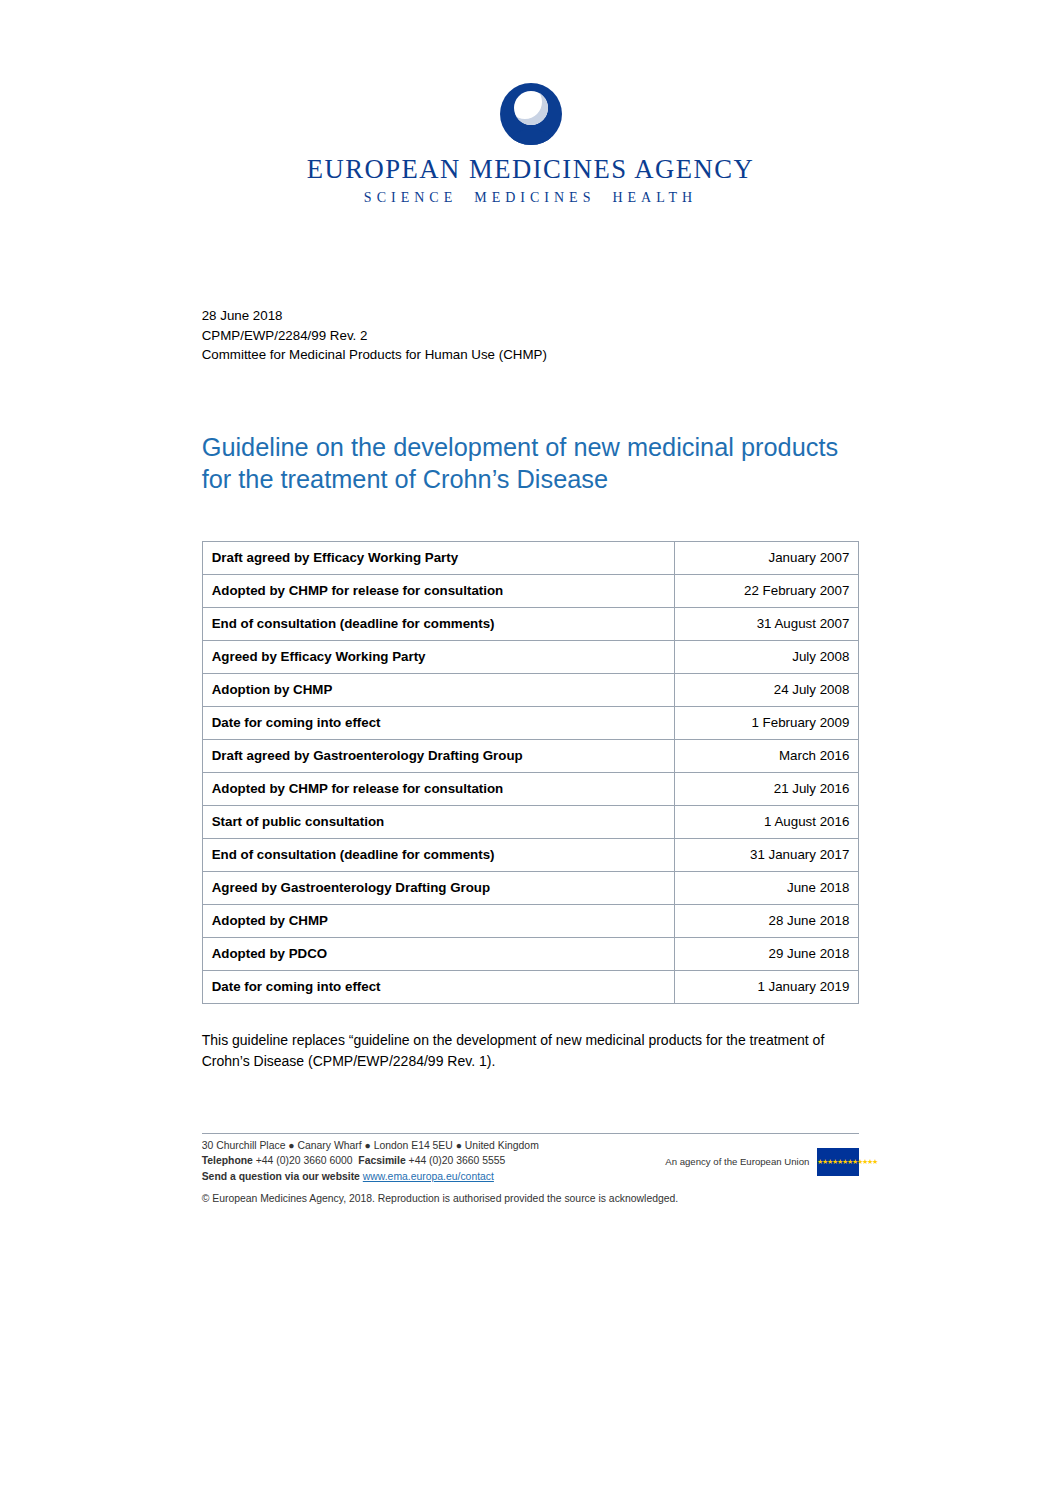EUROPEAN MEDICINES AGENCY
SCIENCE MEDICINES HEALTH
28 June 2018
CPMP/EWP/2284/99 Rev. 2
Committee for Medicinal Products for Human Use (CHMP)
Guideline on the development of new medicinal products
for the treatment of Crohn’s Disease
| Draft agreed by Efficacy Working Party | January 2007 |
| Adopted by CHMP for release for consultation | 22 February 2007 |
| End of consultation (deadline for comments) | 31 August 2007 |
| Agreed by Efficacy Working Party | July 2008 |
| Adoption by CHMP | 24 July 2008 |
| Date for coming into effect | 1 February 2009 |
| Draft agreed by Gastroenterology Drafting Group | March 2016 |
| Adopted by CHMP for release for consultation | 21 July 2016 |
| Start of public consultation | 1 August 2016 |
| End of consultation (deadline for comments) | 31 January 2017 |
| Agreed by Gastroenterology Drafting Group | June 2018 |
| Adopted by CHMP | 28 June 2018 |
| Adopted by PDCO | 29 June 2018 |
| Date for coming into effect | 1 January 2019 |
This guideline replaces “guideline on the development of new medicinal products for the treatment of Crohn’s Disease (CPMP/EWP/2284/99 Rev. 1).
30 Churchill Place ● Canary Wharf ● London E14 5EU ● United Kingdom
Telephone +44 (0)20 3660 6000 Facsimile +44 (0)20 3660 5555
Send a question via our website www.ema.europa.eu/contact
An agency of the European Union
© European Medicines Agency, 2018. Reproduction is authorised provided the source is acknowledged.